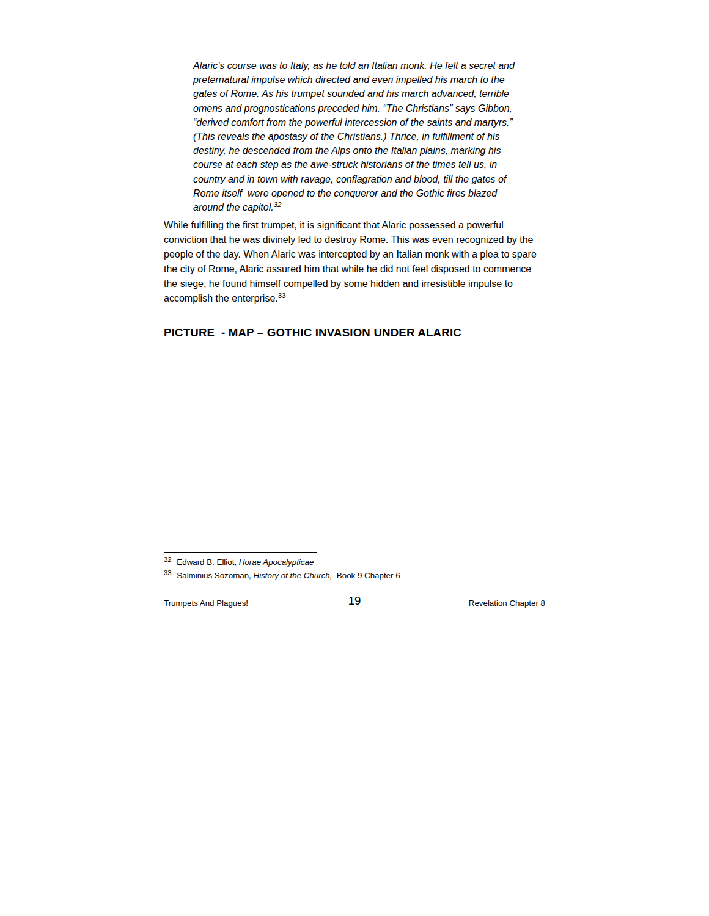Alaric’s course was to Italy, as he told an Italian monk. He felt a secret and preternatural impulse which directed and even impelled his march to the gates of Rome. As his trumpet sounded and his march advanced, terrible omens and prognostications preceded him. “The Christians” says Gibbon, “derived comfort from the powerful intercession of the saints and martyrs.” (This reveals the apostasy of the Christians.) Thrice, in fulfillment of his destiny, he descended from the Alps onto the Italian plains, marking his course at each step as the awe-struck historians of the times tell us, in country and in town with ravage, conflagration and blood, till the gates of Rome itself were opened to the conqueror and the Gothic fires blazed around the capitol.32
While fulfilling the first trumpet, it is significant that Alaric possessed a powerful conviction that he was divinely led to destroy Rome. This was even recognized by the people of the day. When Alaric was intercepted by an Italian monk with a plea to spare the city of Rome, Alaric assured him that while he did not feel disposed to commence the siege, he found himself compelled by some hidden and irresistible impulse to accomplish the enterprise.33
PICTURE - MAP – GOTHIC INVASION UNDER ALARIC
32 Edward B. Elliot, Horae Apocalypticae
33 Salminius Sozoman, History of the Church, Book 9 Chapter 6
Trumpets And Plagues!
19
Revelation Chapter 8